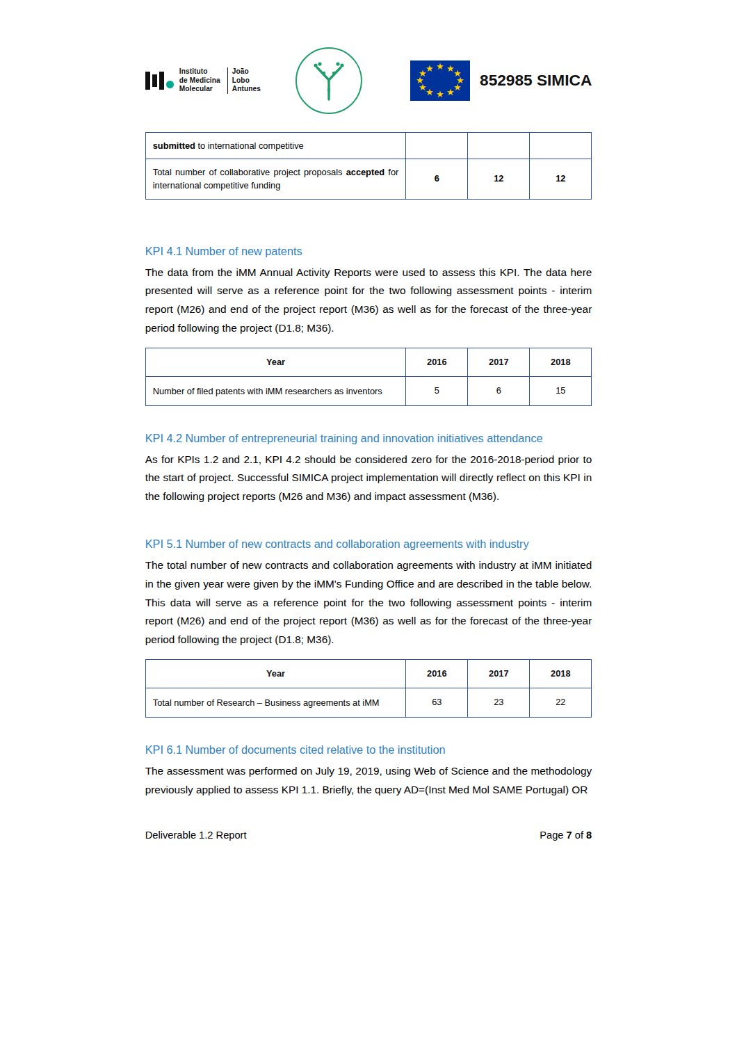Instituto
de Medicina
Molecular
João
Lobo
Antunes
★ ★ ★ ★ ★ ★ ★ ★ ★ ★ ★ ★
852985 SIMICA
| submitted to international competitive | | | |
| Total number of collaborative project proposals accepted for international competitive funding | 6 | 12 | 12 |
KPI 4.1 Number of new patents
The data from the iMM Annual Activity Reports were used to assess this KPI. The data here presented will serve as a reference point for the two following assessment points - interim report (M26) and end of the project report (M36) as well as for the forecast of the three-year period following the project (D1.8; M36).
| Year | 2016 | 2017 | 2018 |
| --- | --- | --- | --- |
| Number of filed patents with iMM researchers as inventors | 5 | 6 | 15 |
KPI 4.2 Number of entrepreneurial training and innovation initiatives attendance
As for KPIs 1.2 and 2.1, KPI 4.2 should be considered zero for the 2016-2018-period prior to the start of project. Successful SIMICA project implementation will directly reflect on this KPI in the following project reports (M26 and M36) and impact assessment (M36).
KPI 5.1 Number of new contracts and collaboration agreements with industry
The total number of new contracts and collaboration agreements with industry at iMM initiated in the given year were given by the iMM's Funding Office and are described in the table below. This data will serve as a reference point for the two following assessment points - interim report (M26) and end of the project report (M36) as well as for the forecast of the three-year period following the project (D1.8; M36).
| Year | 2016 | 2017 | 2018 |
| --- | --- | --- | --- |
| Total number of Research – Business agreements at iMM | 63 | 23 | 22 |
KPI 6.1 Number of documents cited relative to the institution
The assessment was performed on July 19, 2019, using Web of Science and the methodology previously applied to assess KPI 1.1. Briefly, the query AD=(Inst Med Mol SAME Portugal) OR
Deliverable 1.2 Report
Page 7 of 8